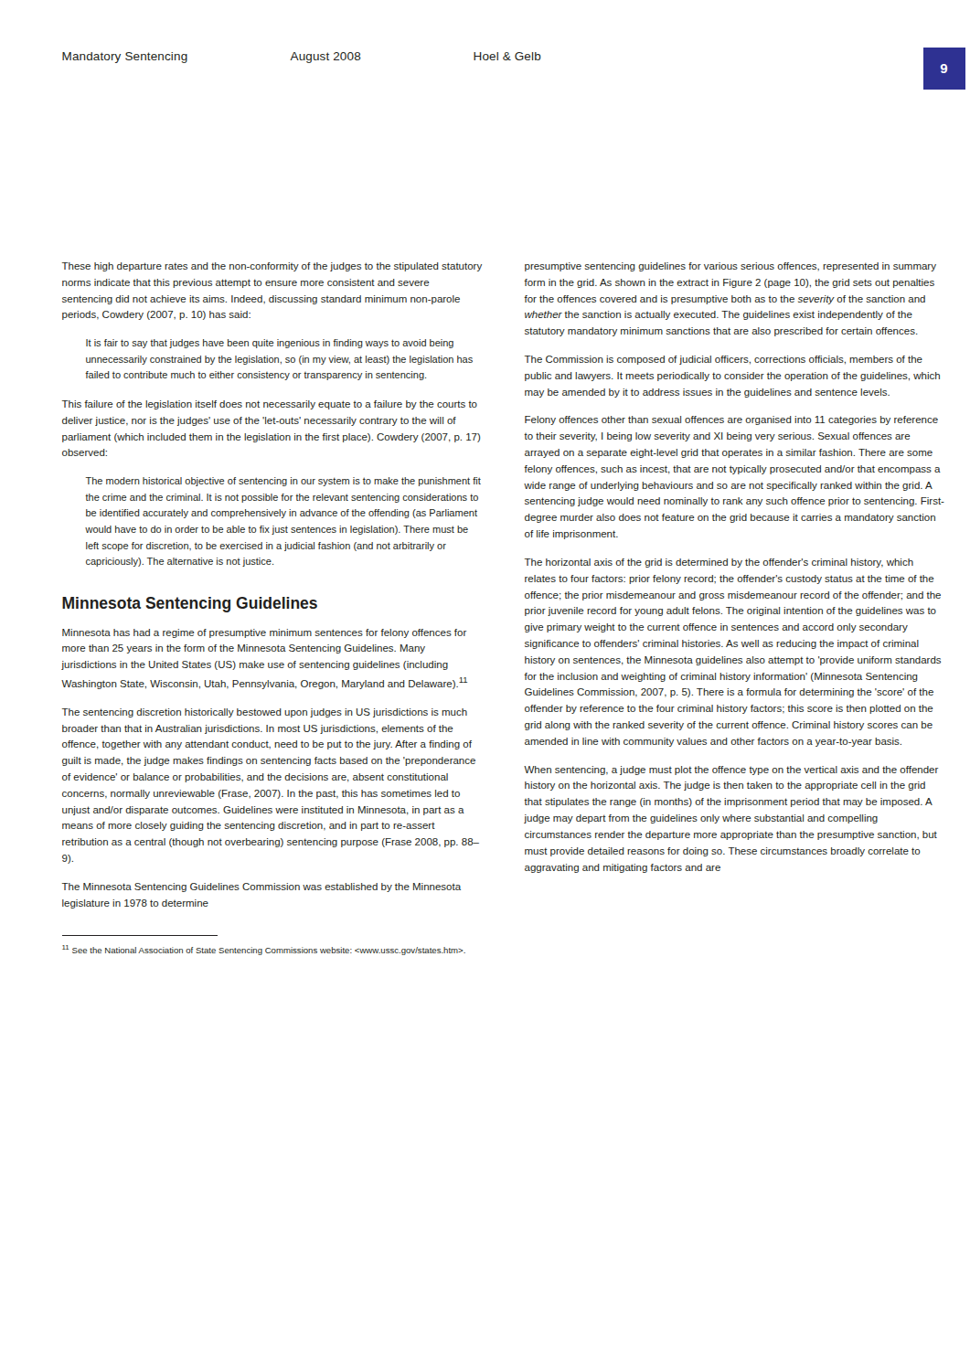9
Mandatory Sentencing August 2008 Hoel & Gelb
These high departure rates and the non-conformity of the judges to the stipulated statutory norms indicate that this previous attempt to ensure more consistent and severe sentencing did not achieve its aims. Indeed, discussing standard minimum non-parole periods, Cowdery (2007, p. 10) has said:
It is fair to say that judges have been quite ingenious in finding ways to avoid being unnecessarily constrained by the legislation, so (in my view, at least) the legislation has failed to contribute much to either consistency or transparency in sentencing.
This failure of the legislation itself does not necessarily equate to a failure by the courts to deliver justice, nor is the judges' use of the 'let-outs' necessarily contrary to the will of parliament (which included them in the legislation in the first place). Cowdery (2007, p. 17) observed:
The modern historical objective of sentencing in our system is to make the punishment fit the crime and the criminal. It is not possible for the relevant sentencing considerations to be identified accurately and comprehensively in advance of the offending (as Parliament would have to do in order to be able to fix just sentences in legislation). There must be left scope for discretion, to be exercised in a judicial fashion (and not arbitrarily or capriciously). The alternative is not justice.
Minnesota Sentencing Guidelines
Minnesota has had a regime of presumptive minimum sentences for felony offences for more than 25 years in the form of the Minnesota Sentencing Guidelines. Many jurisdictions in the United States (US) make use of sentencing guidelines (including Washington State, Wisconsin, Utah, Pennsylvania, Oregon, Maryland and Delaware).11
The sentencing discretion historically bestowed upon judges in US jurisdictions is much broader than that in Australian jurisdictions. In most US jurisdictions, elements of the offence, together with any attendant conduct, need to be put to the jury. After a finding of guilt is made, the judge makes findings on sentencing facts based on the 'preponderance of evidence' or balance or probabilities, and the decisions are, absent constitutional concerns, normally unreviewable (Frase, 2007). In the past, this has sometimes led to unjust and/or disparate outcomes. Guidelines were instituted in Minnesota, in part as a means of more closely guiding the sentencing discretion, and in part to re-assert retribution as a central (though not overbearing) sentencing purpose (Frase 2008, pp. 88–9).
The Minnesota Sentencing Guidelines Commission was established by the Minnesota legislature in 1978 to determine
11 See the National Association of State Sentencing Commissions website: <www.ussc.gov/states.htm>.
presumptive sentencing guidelines for various serious offences, represented in summary form in the grid. As shown in the extract in Figure 2 (page 10), the grid sets out penalties for the offences covered and is presumptive both as to the severity of the sanction and whether the sanction is actually executed. The guidelines exist independently of the statutory mandatory minimum sanctions that are also prescribed for certain offences.
The Commission is composed of judicial officers, corrections officials, members of the public and lawyers. It meets periodically to consider the operation of the guidelines, which may be amended by it to address issues in the guidelines and sentence levels.
Felony offences other than sexual offences are organised into 11 categories by reference to their severity, I being low severity and XI being very serious. Sexual offences are arrayed on a separate eight-level grid that operates in a similar fashion. There are some felony offences, such as incest, that are not typically prosecuted and/or that encompass a wide range of underlying behaviours and so are not specifically ranked within the grid. A sentencing judge would need nominally to rank any such offence prior to sentencing. First-degree murder also does not feature on the grid because it carries a mandatory sanction of life imprisonment.
The horizontal axis of the grid is determined by the offender's criminal history, which relates to four factors: prior felony record; the offender's custody status at the time of the offence; the prior misdemeanour and gross misdemeanour record of the offender; and the prior juvenile record for young adult felons. The original intention of the guidelines was to give primary weight to the current offence in sentences and accord only secondary significance to offenders' criminal histories. As well as reducing the impact of criminal history on sentences, the Minnesota guidelines also attempt to 'provide uniform standards for the inclusion and weighting of criminal history information' (Minnesota Sentencing Guidelines Commission, 2007, p. 5). There is a formula for determining the 'score' of the offender by reference to the four criminal history factors; this score is then plotted on the grid along with the ranked severity of the current offence. Criminal history scores can be amended in line with community values and other factors on a year-to-year basis.
When sentencing, a judge must plot the offence type on the vertical axis and the offender history on the horizontal axis. The judge is then taken to the appropriate cell in the grid that stipulates the range (in months) of the imprisonment period that may be imposed. A judge may depart from the guidelines only where substantial and compelling circumstances render the departure more appropriate than the presumptive sanction, but must provide detailed reasons for doing so. These circumstances broadly correlate to aggravating and mitigating factors and are